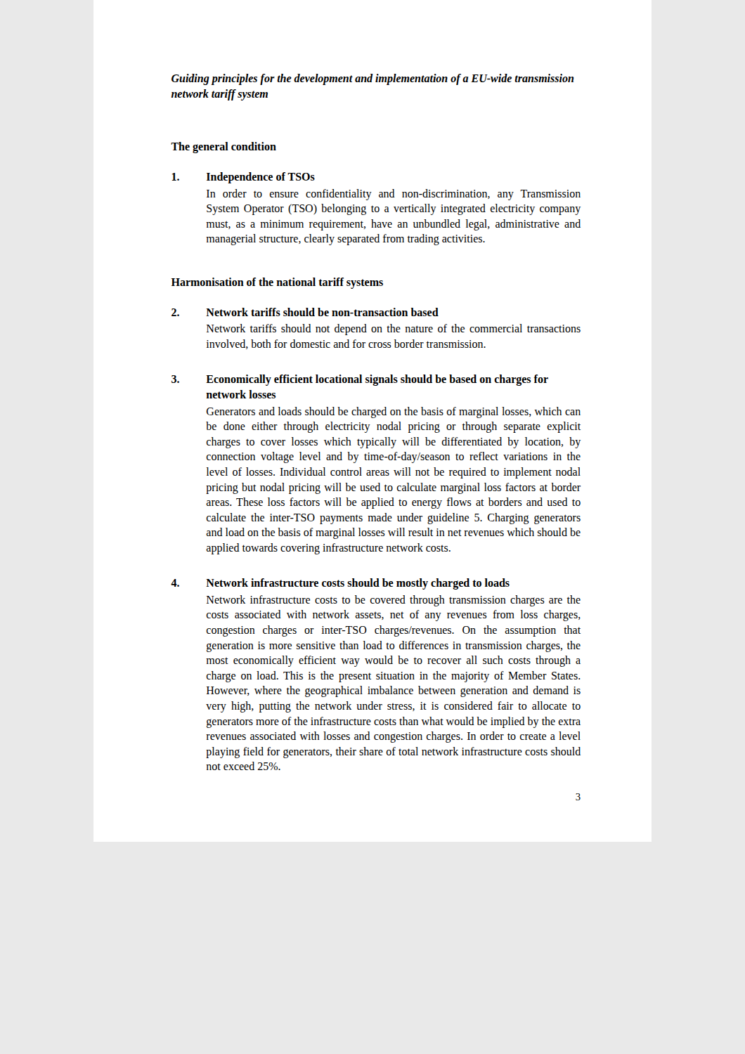Guiding principles for the development and implementation of a EU-wide transmission network tariff system
The general condition
1.
Independence of TSOs
In order to ensure confidentiality and non-discrimination, any Transmission System Operator (TSO) belonging to a vertically integrated electricity company must, as a minimum requirement, have an unbundled legal, administrative and managerial structure, clearly separated from trading activities.
Harmonisation of the national tariff systems
2.
Network tariffs should be non-transaction based
Network tariffs should not depend on the nature of the commercial transactions involved, both for domestic and for cross border transmission.
3.
Economically efficient locational signals should be based on charges for network losses
Generators and loads should be charged on the basis of marginal losses, which can be done either through electricity nodal pricing or through separate explicit charges to cover losses which typically will be differentiated by location, by connection voltage level and by time-of-day/season to reflect variations in the level of losses. Individual control areas will not be required to implement nodal pricing but nodal pricing will be used to calculate marginal loss factors at border areas. These loss factors will be applied to energy flows at borders and used to calculate the inter-TSO payments made under guideline 5. Charging generators and load on the basis of marginal losses will result in net revenues which should be applied towards covering infrastructure network costs.
4.
Network infrastructure costs should be mostly charged to loads
Network infrastructure costs to be covered through transmission charges are the costs associated with network assets, net of any revenues from loss charges, congestion charges or inter-TSO charges/revenues. On the assumption that generation is more sensitive than load to differences in transmission charges, the most economically efficient way would be to recover all such costs through a charge on load. This is the present situation in the majority of Member States. However, where the geographical imbalance between generation and demand is very high, putting the network under stress, it is considered fair to allocate to generators more of the infrastructure costs than what would be implied by the extra revenues associated with losses and congestion charges. In order to create a level playing field for generators, their share of total network infrastructure costs should not exceed 25%.
3